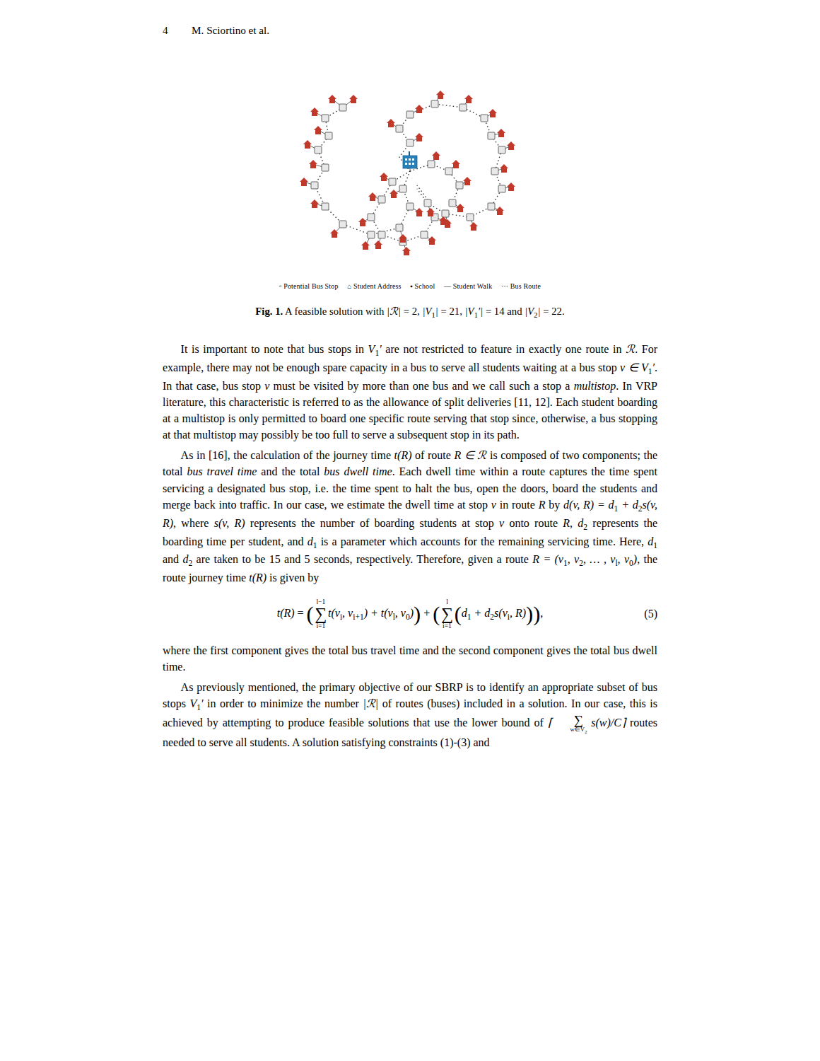4 M. Sciortino et al.
▫ Potential Bus Stop ⌂ Student Address ▪ School — Student Walk ⋯ Bus Route
Fig. 1. A feasible solution with |ℛ| = 2, |V1| = 21, |V1′| = 14 and |V2| = 22.
It is important to note that bus stops in V1′ are not restricted to feature in exactly one route in ℛ. For example, there may not be enough spare capacity in a bus to serve all students waiting at a bus stop v ∈ V1′. In that case, bus stop v must be visited by more than one bus and we call such a stop a multistop. In VRP literature, this characteristic is referred to as the allowance of split deliveries [11, 12]. Each student boarding at a multistop is only permitted to board one specific route serving that stop since, otherwise, a bus stopping at that multistop may possibly be too full to serve a subsequent stop in its path.
As in [16], the calculation of the journey time t(R) of route R ∈ ℛ is composed of two components; the total bus travel time and the total bus dwell time. Each dwell time within a route captures the time spent servicing a designated bus stop, i.e. the time spent to halt the bus, open the doors, board the students and merge back into traffic. In our case, we estimate the dwell time at stop v in route R by d(v, R) = d1 + d2s(v, R), where s(v, R) represents the number of boarding students at stop v onto route R, d2 represents the boarding time per student, and d1 is a parameter which accounts for the remaining servicing time. Here, d1 and d2 are taken to be 15 and 5 seconds, respectively. Therefore, given a route R = (v1, v2, … , vl, v0), the route journey time t(R) is given by
t(R) = (l−1∑i=1 t(vi, vi+1) + t(vl, v0)) + (l∑i=1(d1 + d2s(vi, R))), (5)
where the first component gives the total bus travel time and the second component gives the total bus dwell time.
As previously mentioned, the primary objective of our SBRP is to identify an appropriate subset of bus stops V1′ in order to minimize the number |ℛ| of routes (buses) included in a solution. In our case, this is achieved by attempting to produce feasible solutions that use the lower bound of ⌈∑w∈V2 s(w)/C⌉ routes needed to serve all students. A solution satisfying constraints (1)-(3) and